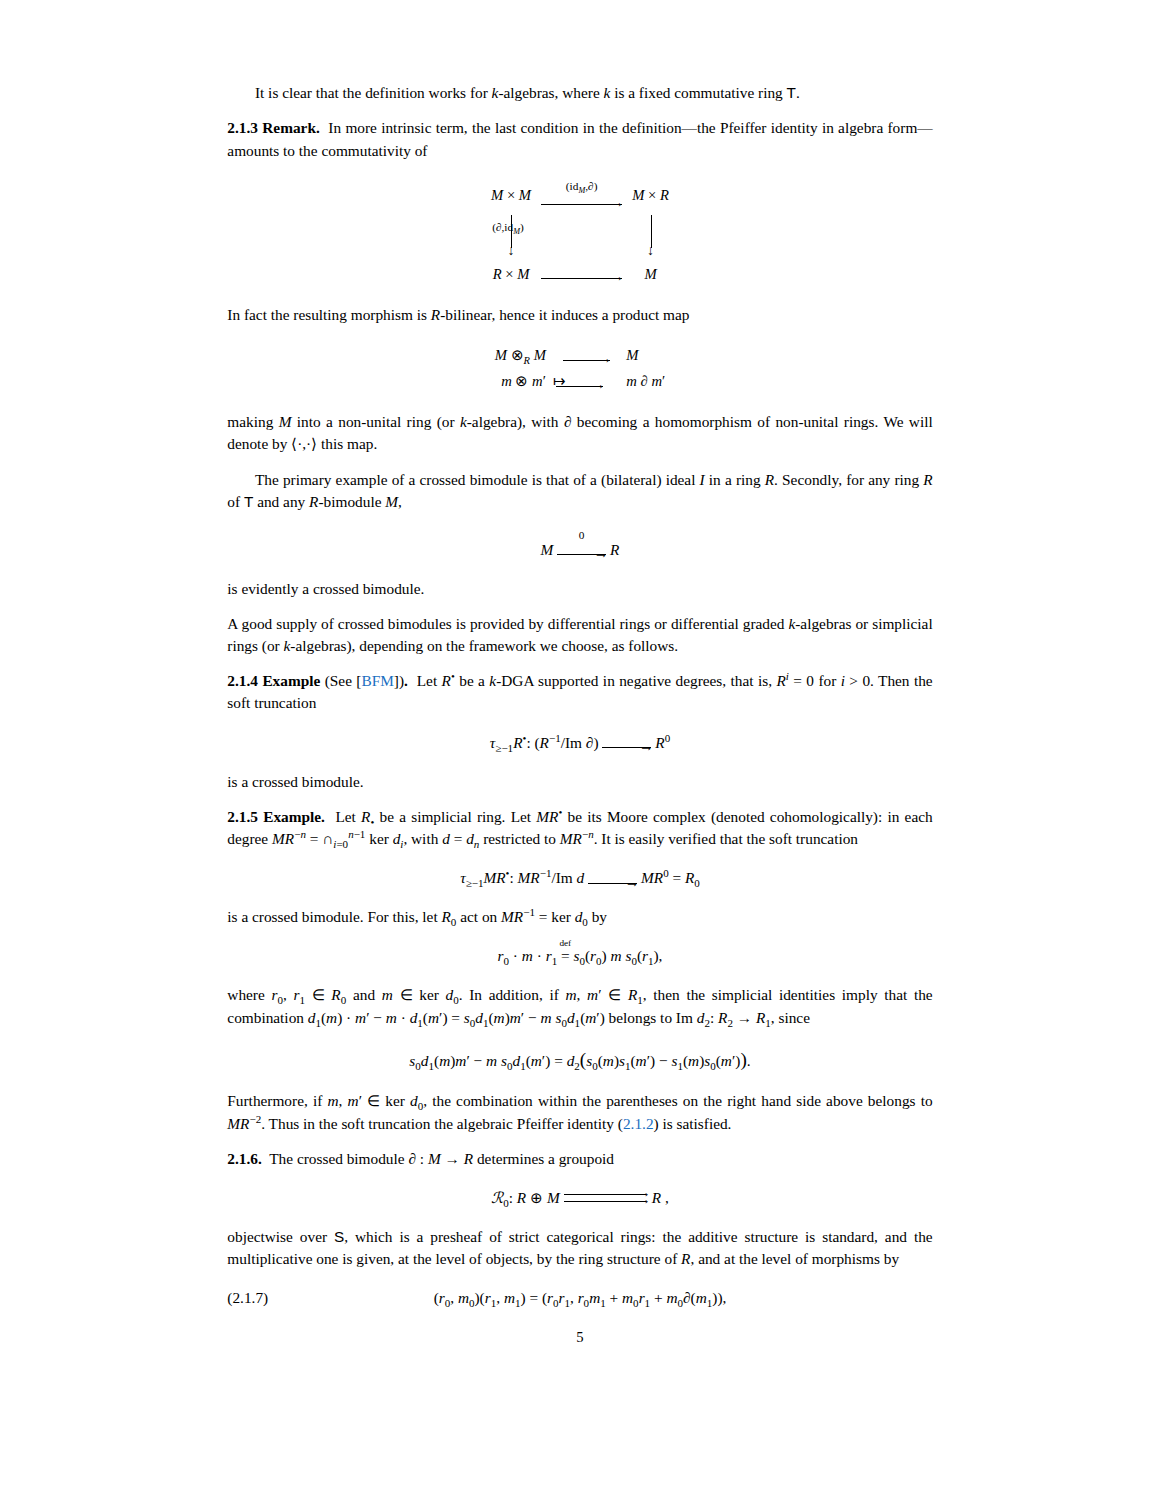It is clear that the definition works for k-algebras, where k is a fixed commutative ring T.
2.1.3 Remark. In more intrinsic term, the last condition in the definition—the Pfeiffer identity in algebra form—amounts to the commutativity of
| M × M | (id M ,∂) → | M × R |
| ↓ (∂,id M ) | | ↓ |
| R × M | → | M |
In fact the resulting morphism is R-bilinear, hence it induces a product map
| M ⊗ R M | → | M |
| m ⊗ m ′ | → ↦ | m ∂ m ′ |
making M into a non-unital ring (or k-algebra), with ∂ becoming a homomorphism of non-unital rings. We will denote by ⟨·,·⟩ this map.
The primary example of a crossed bimodule is that of a (bilateral) ideal I in a ring R. Secondly, for any ring R of T and any R-bimodule M,
M 0 → R
is evidently a crossed bimodule.
A good supply of crossed bimodules is provided by differential rings or differential graded k-algebras or simplicial rings (or k-algebras), depending on the framework we choose, as follows.
2.1.4 Example (See [BFM]). Let R• be a k-DGA supported in negative degrees, that is, Ri = 0 for i > 0. Then the soft truncation
τ≥−1R•: (R−1/Im ∂) → R0
is a crossed bimodule.
2.1.5 Example. Let R• be a simplicial ring. Let MR• be its Moore complex (denoted cohomologically): in each degree MR−n = ∩i=0n−1 ker di, with d = dn restricted to MR−n. It is easily verified that the soft truncation
τ≥−1MR•: MR−1/Im d → MR0 = R0
is a crossed bimodule. For this, let R0 act on MR−1 = ker d0 by
r0 · m · r1 def= s0(r0) m s0(r1),
where r0, r1 ∈ R0 and m ∈ ker d0. In addition, if m, m′ ∈ R1, then the simplicial identities imply that the combination d1(m) · m′ − m · d1(m′) = s0d1(m)m′ − m s0d1(m′) belongs to Im d2: R2 → R1, since
s0d1(m)m′ − m s0d1(m′) = d2(s0(m)s1(m′) − s1(m)s0(m′)).
Furthermore, if m, m′ ∈ ker d0, the combination within the parentheses on the right hand side above belongs to MR−2. Thus in the soft truncation the algebraic Pfeiffer identity (2.1.2) is satisfied.
2.1.6. The crossed bimodule ∂ : M → R determines a groupoid
ℛ0: R ⊕ M →→ R ,
objectwise over S, which is a presheaf of strict categorical rings: the additive structure is standard, and the multiplicative one is given, at the level of objects, by the ring structure of R, and at the level of morphisms by
(2.1.7) (r0, m0)(r1, m1) = (r0r1, r0m1 + m0r1 + m0∂(m1)),
5